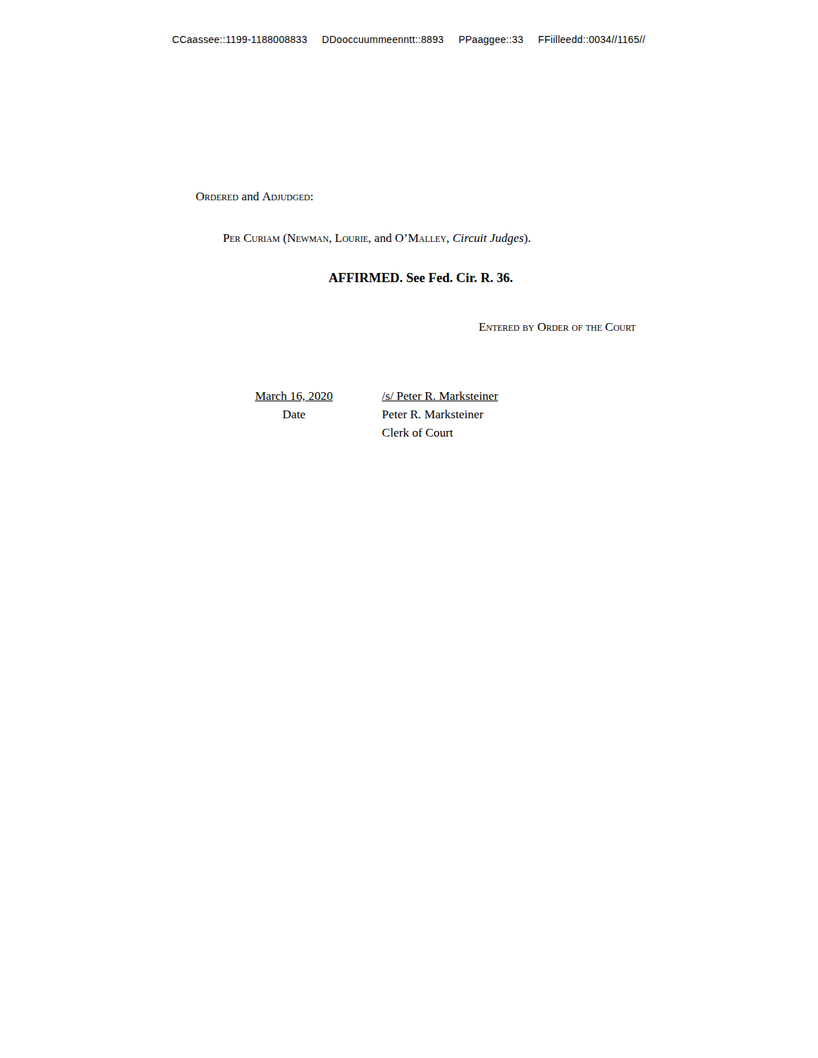CCaassee::1199-1188008833 DDooccuummeenntt::8893 PPaaggee::33 FFiilleedd::0034//1165//22002200
Ordered and Adjudged:
Per Curiam (Newman, Lourie, and O’Malley, Circuit Judges).
AFFIRMED. See Fed. Cir. R. 36.
Entered by Order of the Court
March 16, 2020
Date
/s/ Peter R. Marksteiner
Peter R. Marksteiner
Clerk of Court